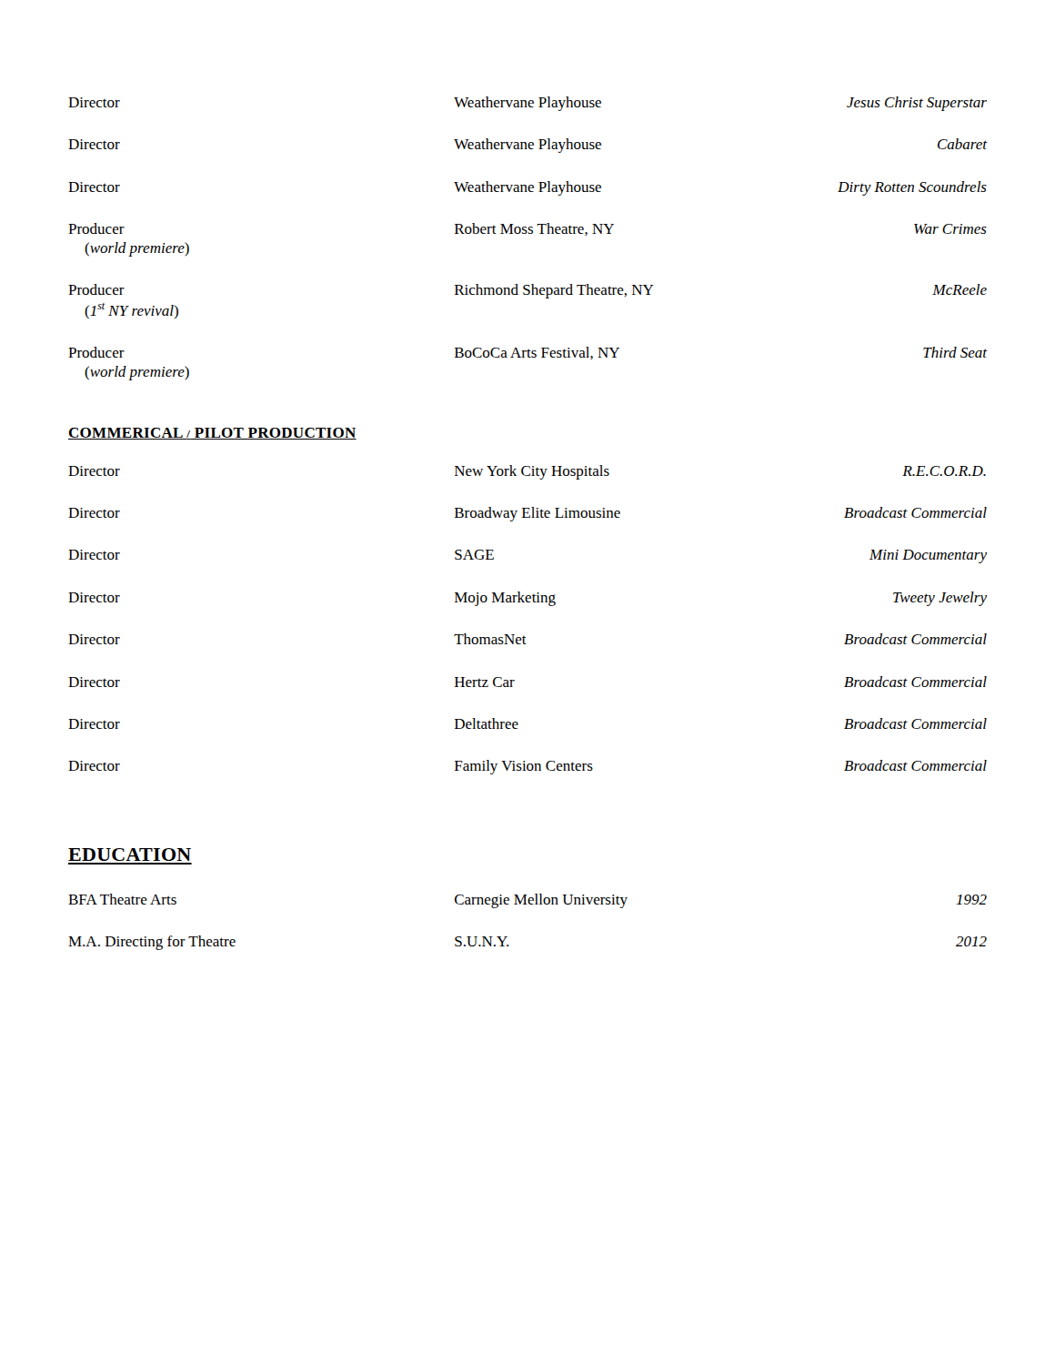| Director | Weathervane Playhouse | Jesus Christ Superstar |
| Director | Weathervane Playhouse | Cabaret |
| Director | Weathervane Playhouse | Dirty Rotten Scoundrels |
| Producer ( world premiere ) | Robert Moss Theatre, NY | War Crimes |
| Producer ( 1 st NY revival ) | Richmond Shepard Theatre, NY | McReele |
| Producer ( world premiere ) | BoCoCa Arts Festival, NY | Third Seat |
COMMERICAL / PILOT PRODUCTION
| Director | New York City Hospitals | R.E.C.O.R.D. |
| Director | Broadway Elite Limousine | Broadcast Commercial |
| Director | SAGE | Mini Documentary |
| Director | Mojo Marketing | Tweety Jewelry |
| Director | ThomasNet | Broadcast Commercial |
| Director | Hertz Car | Broadcast Commercial |
| Director | Deltathree | Broadcast Commercial |
| Director | Family Vision Centers | Broadcast Commercial |
EDUCATION
| BFA Theatre Arts | Carnegie Mellon University | 1992 |
| M.A. Directing for Theatre | S.U.N.Y. | 2012 |